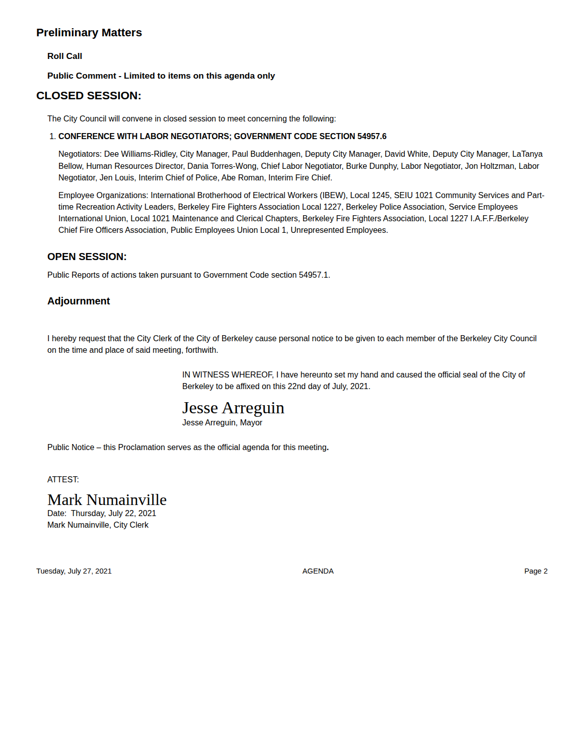Preliminary Matters
Roll Call
Public Comment - Limited to items on this agenda only
CLOSED SESSION:
The City Council will convene in closed session to meet concerning the following:
Conference with Labor Negotiators; Government Code Section 54957.6
Negotiators: Dee Williams-Ridley, City Manager, Paul Buddenhagen, Deputy City Manager, David White, Deputy City Manager, LaTanya Bellow, Human Resources Director, Dania Torres-Wong, Chief Labor Negotiator, Burke Dunphy, Labor Negotiator, Jon Holtzman, Labor Negotiator, Jen Louis, Interim Chief of Police, Abe Roman, Interim Fire Chief.
Employee Organizations: International Brotherhood of Electrical Workers (IBEW), Local 1245, SEIU 1021 Community Services and Part-time Recreation Activity Leaders, Berkeley Fire Fighters Association Local 1227, Berkeley Police Association, Service Employees International Union, Local 1021 Maintenance and Clerical Chapters, Berkeley Fire Fighters Association, Local 1227 I.A.F.F./Berkeley Chief Fire Officers Association, Public Employees Union Local 1, Unrepresented Employees.
OPEN SESSION:
Public Reports of actions taken pursuant to Government Code section 54957.1.
Adjournment
I hereby request that the City Clerk of the City of Berkeley cause personal notice to be given to each member of the Berkeley City Council on the time and place of said meeting, forthwith.
IN WITNESS WHEREOF, I have hereunto set my hand and caused the official seal of the City of Berkeley to be affixed on this 22nd day of July, 2021.
Jesse Arreguin
Jesse Arreguin, Mayor
Public Notice – this Proclamation serves as the official agenda for this meeting.
ATTEST:
Mark Numainville
Date: Thursday, July 22, 2021
Mark Numainville, City Clerk
Tuesday, July 27, 2021
AGENDA
Page 2